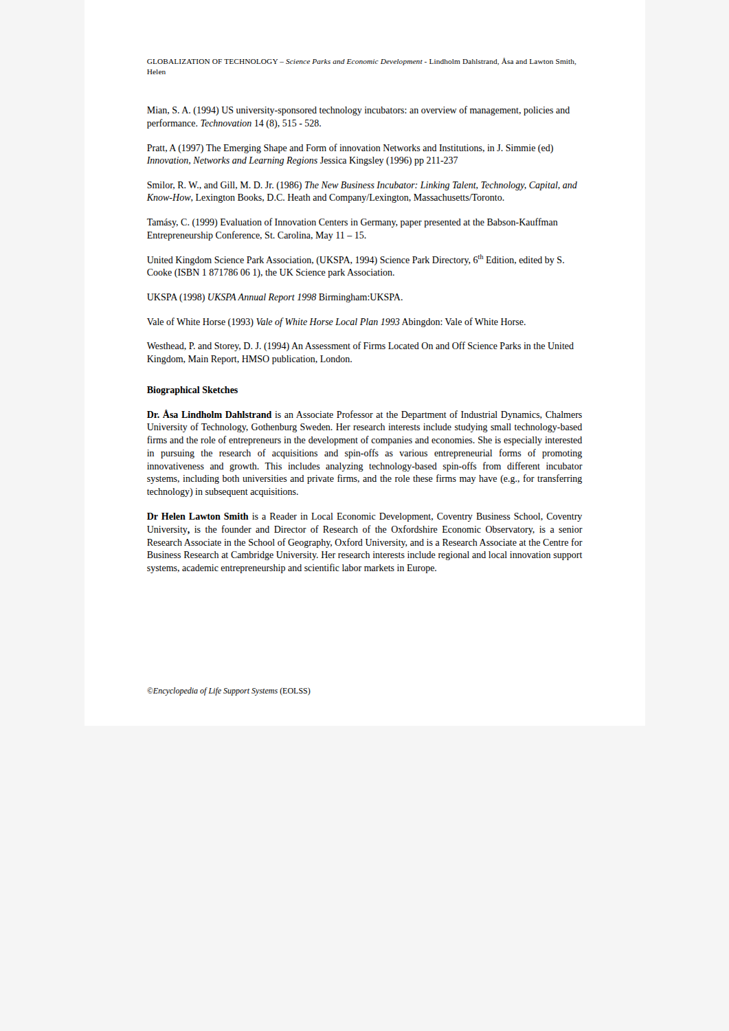GLOBALIZATION OF TECHNOLOGY – Science Parks and Economic Development - Lindholm Dahlstrand, Åsa and Lawton Smith, Helen
Mian, S. A. (1994) US university-sponsored technology incubators: an overview of management, policies and performance. Technovation 14 (8), 515 - 528.
Pratt, A (1997) The Emerging Shape and Form of innovation Networks and Institutions, in J. Simmie (ed) Innovation, Networks and Learning Regions Jessica Kingsley (1996) pp 211-237
Smilor, R. W., and Gill, M. D. Jr. (1986) The New Business Incubator: Linking Talent, Technology, Capital, and Know-How, Lexington Books, D.C. Heath and Company/Lexington, Massachusetts/Toronto.
Tamásy, C. (1999) Evaluation of Innovation Centers in Germany, paper presented at the Babson-Kauffman Entrepreneurship Conference, St. Carolina, May 11 – 15.
United Kingdom Science Park Association, (UKSPA, 1994) Science Park Directory, 6th Edition, edited by S. Cooke (ISBN 1 871786 06 1), the UK Science park Association.
UKSPA (1998) UKSPA Annual Report 1998 Birmingham:UKSPA.
Vale of White Horse (1993) Vale of White Horse Local Plan 1993 Abingdon: Vale of White Horse.
Westhead, P. and Storey, D. J. (1994) An Assessment of Firms Located On and Off Science Parks in the United Kingdom, Main Report, HMSO publication, London.
Biographical Sketches
Dr. Åsa Lindholm Dahlstrand is an Associate Professor at the Department of Industrial Dynamics, Chalmers University of Technology, Gothenburg Sweden. Her research interests include studying small technology-based firms and the role of entrepreneurs in the development of companies and economies. She is especially interested in pursuing the research of acquisitions and spin-offs as various entrepreneurial forms of promoting innovativeness and growth. This includes analyzing technology-based spin-offs from different incubator systems, including both universities and private firms, and the role these firms may have (e.g., for transferring technology) in subsequent acquisitions.
Dr Helen Lawton Smith is a Reader in Local Economic Development, Coventry Business School, Coventry University, is the founder and Director of Research of the Oxfordshire Economic Observatory, is a senior Research Associate in the School of Geography, Oxford University, and is a Research Associate at the Centre for Business Research at Cambridge University. Her research interests include regional and local innovation support systems, academic entrepreneurship and scientific labor markets in Europe.
©Encyclopedia of Life Support Systems (EOLSS)